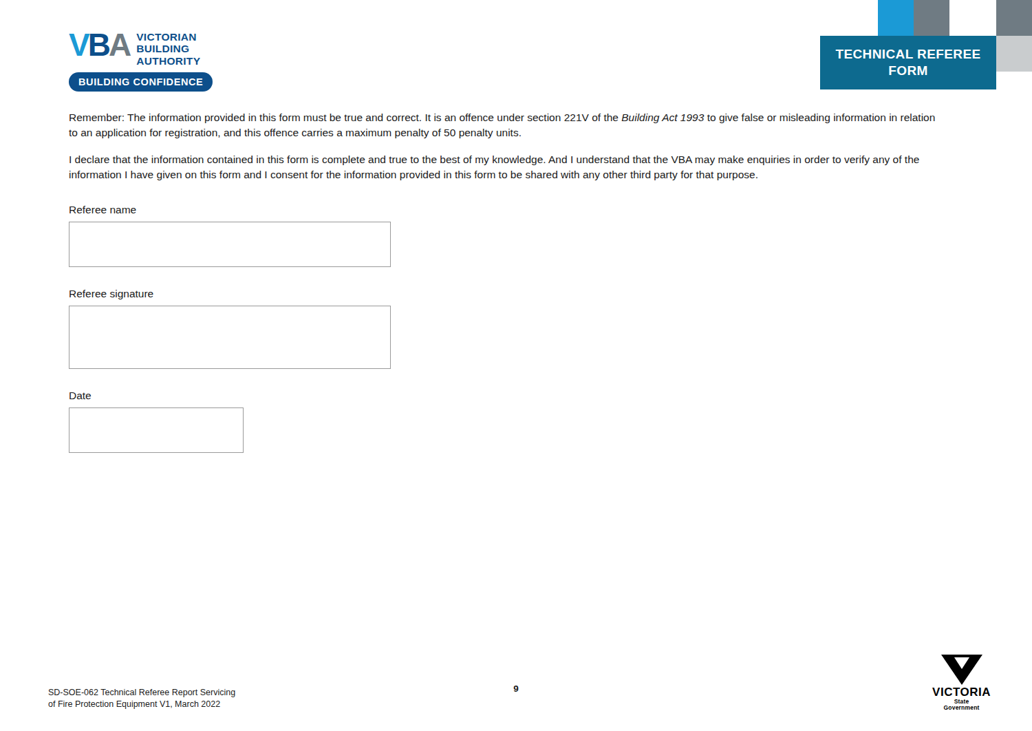VBA
VICTORIAN
BUILDING
AUTHORITY
BUILDING CONFIDENCE
TECHNICAL REFEREE
FORM
Remember: The information provided in this form must be true and correct. It is an offence under section 221V of the Building Act 1993 to give false or misleading information in relation to an application for registration, and this offence carries a maximum penalty of 50 penalty units.
I declare that the information contained in this form is complete and true to the best of my knowledge. And I understand that the VBA may make enquiries in order to verify any of the information I have given on this form and I consent for the information provided in this form to be shared with any other third party for that purpose.
Referee name
Referee signature
Date
9
SD-SOE-062 Technical Referee Report Servicing
of Fire Protection Equipment V1, March 2022
VICTORIA
State
Government